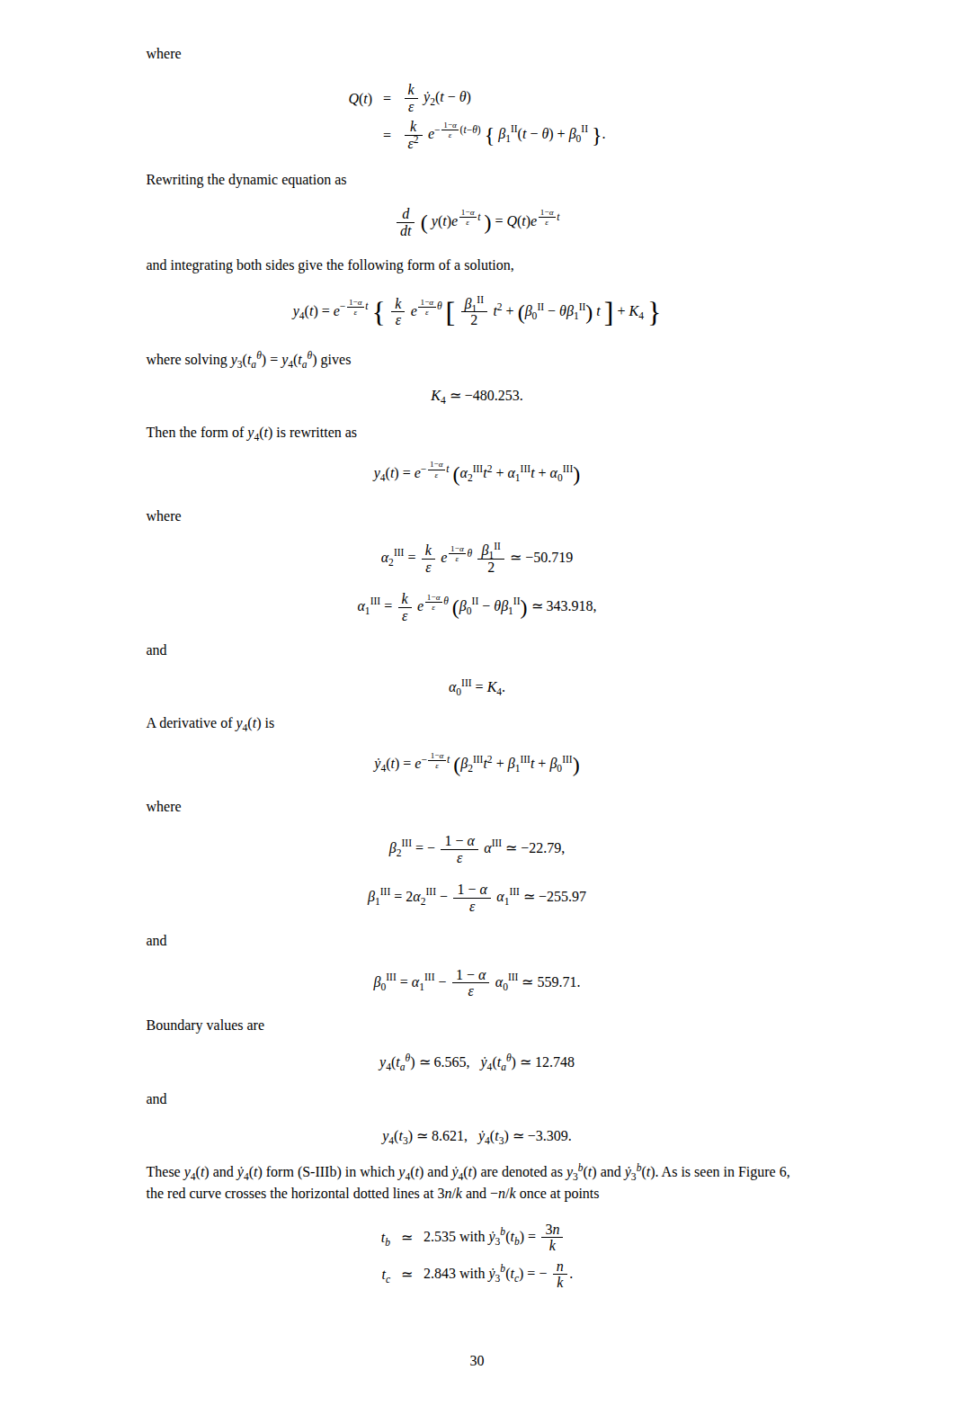where
| Q ( t ) | = | k ε ẏ 2 ( t − θ ) |
| | = | k ε 2 e − 1− α ε ( t − θ ) { β 1 II ( t − θ ) + β 0 II } . |
Rewriting the dynamic equation as
ddt ( y(t)e1−α ε t ) = Q(t)e1−α ε t
and integrating both sides give the following form of a solution,
y4(t) = e−1−α ε t { kε e1−α ε θ [ β1II 2 t2 + (β0II − θβ1II) t ] + K4 }
where solving y3(taθ) = y4(taθ) gives
K4 ≃ −480.253.
Then the form of y4(t) is rewritten as
y4(t) = e−1−α ε t (α2IIIt2 + α1IIIt + α0III)
where
α2III = kε e1−α ε θ β1II 2 ≃ −50.719
α1III = kε e1−α ε θ (β0II − θβ1II) ≃ 343.918,
and
α0III = K4.
A derivative of y4(t) is
ẏ4(t) = e−1−α ε t (β2IIIt2 + β1IIIt + β0III)
where
β2III = − 1 − α ε αIII ≃ −22.79,
β1III = 2α2III − 1 − α ε α1III ≃ −255.97
and
β0III = α1III − 1 − α ε α0III ≃ 559.71.
Boundary values are
y4(taθ) ≃ 6.565, ẏ4(taθ) ≃ 12.748
and
y4(t3) ≃ 8.621, ẏ4(t3) ≃ −3.309.
These y4(t) and ẏ4(t) form (S-IIIb) in which y4(t) and ẏ4(t) are denoted as y3b(t) and ẏ3b(t). As is seen in Figure 6, the red curve crosses the horizontal dotted lines at 3n/k and −n/k once at points
| t b | ≃ | 2.535 with ẏ 3 b ( t b ) = 3 n k |
| t c | ≃ | 2.843 with ẏ 3 b ( t c ) = − n k . |
30